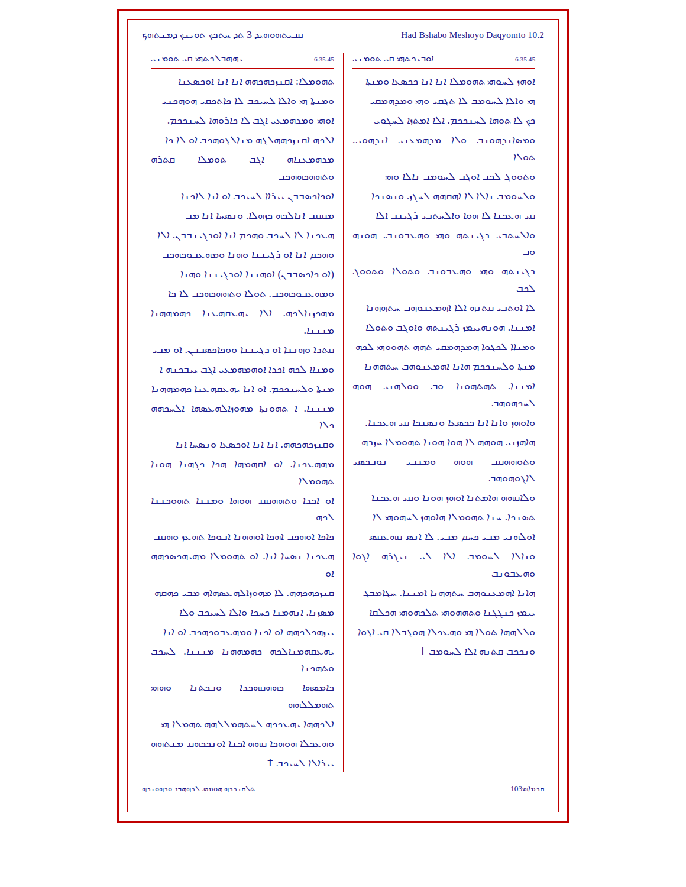Had Bshabo Meshoyo Daqyomto 10.2 ܩܒܝܬܗܘܗܝܕ 3 ܬܕ ܚܬܟܟ ܬܘܝܢܟ ܕܡܢܬܗܟ
6.35.45 ܐܘܒܝܟܬܗܝ ܩܝ ܬܘܡܢܝ
ܐܘܗܙ ܠܚܘܗܝ ܬܗܘܡܠܐ ܐܢܐ ܐܢܐ ܟܟܣܥܐ ܘܡܢܬܐ
ܗܝ ܘܐܠܐ ܠܚܘܡܒ ܠܐ ܬܓܩܝ ܘܗܝ ܘܡܕܗܡܩܝ
ܟܟ ܠܐ ܬܘܗܐ ܠܚܢܟܟܡ. ܐܠܐ ܐܡܬܙܐ ܠܚܓܘܝ
ܘܡܣܐܢܕܗܘܢܒ ܘܠܐ ܡܕܗܡܥܢܝ ܐܢܕܗܘܝ. ܬܘܠܐ
ܘܬܘܘܓ ܠܟܒ ܐܘܓܒ ܠܚܘܡܒ ܢܐܠܐ ܘܗܝ
ܘܠܚܘܡܒ ܢܐܠܐ ܠܐ ܐܗܩܗܗ ܠܚܓܙ. ܘܢܣܢܟܐ
ܩܝ ܗܥܟܢܐ ܠܐ ܗܘܐ ܘܐܠܚܬܒܝ ܪܓܝܢܒ ܐܠܐ
ܘܐܠܚܬܒܝ ܪܓܝܢܬܗ ܘܗܝ ܘܗܥܒܘܢܒ. ܗܘܢܗ ܘܒ
ܪܓܝܢܬܗ ܘܗܝ ܘܗܥܒܘܢܒ ܘܬܘܠܐ ܘܬܘܘܓ ܠܟܒ
ܠܐ ܐܘܬܒܝ ܩܬܢܗ ܐܠܐ ܐܗܡܥܢܘܗܒ ܚܬܗܗܢܐ
ܐܡܢܢܐ. ܗܘܢܗܝܝܡܙ ܪܓܝܢܬܗ ܘܐܘܓܒ ܘܬܘܠܐ
ܘܡܢܐܐ ܠܟܓܘܐ ܗܡܕܗܡܩܝ ܬܗܗ ܬܗܘܘܗܝ ܠܟܗ
ܡܢܬܐ ܘܠܚܢܟܟܡ ܗܐܢܐ ܐܗܡܥܢܘܗܒ ܚܬܗܗܢܐ
ܐܡܢܢܐ. ܬܗܬܗܘܢܐ ܘܒ ܘܘܠܗܢܝ ܗܘܗ ܠܚܟܗܘܗܒ
ܘܐܘܗܙ ܘܐܢܐ ܐܢܐ ܟܟܣܥܐ ܘܢܣܢܟܐ ܩܝ ܗܥܟܢܐ.
ܗܐܗܙܢܝ ܗܘܗܗ ܠܐ ܗܘܐ ܗܘܢܐ ܬܗܘܡܠܐ ܚܙܪܗ
ܘܬܘܗܗܩܒ ܗܘܗ ܘܡܢܒܝ ܢܘܒܟܣܝ ܠܐܓܘܗܘܗܒ
ܘܠܐܩܗܗ ܗܐܡܬܢܐ ܐܘܗܙ ܗܘܢܐ ܘܩܝ ܗܥܟܢܐ
ܬܣܢܟܐ. ܚܢܐ ܬܗܘܡܠܐ ܗܐܘܗܙ ܠܚܗܘܗܝ ܠܐ
ܐܘܠܗܢܝ ܡܒܝ ܟܚܡ ܡܒܝ. ܠܐ ܐܢܣ ܩܗܥܩܣ
ܘܢܐܠܐ ܠܚܘܡܒ ܐܠܐ ܠܝ ܢܝܓܪܗ ܐܓܘܐ ܘܗܥܒܘܢܒ
ܗܐܢܐ ܐܗܡܥܢܘܗܒ ܚܬܗܗܢܐ ܐܡܢܢܐ. ܚܓܐܡܒܓ
ܝܝܡܙ ܟܢܓܓܢܐ ܘܬܗܗܘܗܝ ܬܠܟܗܘܗܝ ܗܟܠܩܐ
ܘܠܠܗܗܐ ܬܘܠܐ ܗܝ ܘܗܥܟܠܐ ܗܘܓܒܠܐ ܩܝ ܐܓܘܐ
ܘܢܟܟܒ ܩܬܢܗ ܐܠܐ ܠܚܘܡܒ ✝
6.35.45 ܝܗܗܒܠܟܬܗܝ ܩܝ ܬܘܡܢܝ
ܬܗܘܡܠܐ: ܐܩܢܙܟܗܟܗܗ ܐܢܐ ܐܢܐ ܐܘܟܣܥܢܐ
ܘܡܢܬܐ ܗܝ ܘܐܠܐ ܠܚܝܟܒ ܠܐ ܟܐܬܟܩܝ ܗܘܗܟܢܝ
ܐܘܗܝ ܘܡܕܗܡܥܝ ܐܓܒ ܠܐ ܟܐܪܘܗܐ ܠܚܢܟܟܡ.
ܐܠܟܗ ܐܩܢܙܟܗܗܠܓܗ ܡܢܐܠܓܘܗܟܒ ܐܘ ܠܐ ܟܐ
ܡܕܗܡܥܢܐܗ ܐܓܒ ܬܘܡܠܐ ܩܬܪܗ ܘܬܗܗܟܗܗܟܒ
ܐܘܟܐܟܣܒܒܢ ܝܝܪܐܐ ܠܚܝܟܒ ܐܘ ܐܢܐ ܠܐܟܢܐ
ܡܩܩܒ ܐܢܐܠܟܗ ܟܙܗܠܐ. ܘܢܣܚܐ ܐܢܐ ܡܒ
ܗܥܟܢܐ ܠܐ ܠܚܟܒ ܘܗܟܡ ܐܢܐ ܐܘܪܓܝܢܒܒܢ. ܐܠܐ
ܘܗܟܡ ܐܢܐ ܐܘ ܪܓܝܢܢܐ ܘܗܢܐ ܘܡܗܥܒܘܟܗܟܒ
(ܐܘ ܟܐܟܣܒܒܢ) ܐܘܗܢܢܐ ܐܘܪܓܝܢܢܐ ܘܗܢܐ
ܘܡܗܥܒܘܟܗܟܒ. ܬܘܠܐ ܘܬܗܗܟܗܟܒ ܠܐ ܟܐ
ܡܗܟܙܢܐܠܟܗ. ܐܠܐ ܝܗܥܩܗܥܢܐ ܟܗܡܗܗܢܐ ܡܢܢܢܐ.
ܩܬܪܐ ܘܗܢܢܐ ܐܘ ܪܓܝܢܢܐ ܘܘܟܐܟܣܒܒܢ. ܐܘ ܡܒܝ
ܘܡܢܐܐ ܠܟܗ ܐܟܪܐ ܐܘܗܡܗܡܥܝ ܐܓܒ ܝܝܒܟܢܗ ܐ
ܡܢܬܐ ܘܠܚܢܟܟܡ. ܐܘ ܐܢܐ ܝܗܥܩܗܥܢܐ ܟܗܡܗܗܢܐ
ܡܢܢܢܐ. ܐ ܬܗܘܢܬܐ ܡܗܘܙܐܠܗܥܣܗܐ ܐܠܚܟܗܗ ܟܠܐ
ܘܩܢܙܟܗܟܗܗ. ܐܢܐ ܐܢܐ ܐܘܟܣܥܐ ܘܢܣܚܐ ܐܢܐ
ܡܗܗܥܟܢܐ. ܐܘ ܐܩܗܡܗܐ ܗܟܐ ܟܓܗܢܐ ܗܘܢܐ ܬܗܘܡܠܐ
ܐܘ ܐܟܪܐ ܘܬܗܗܩܩ ܗܘܗܐ ܘܡܢܢܐ ܬܗܘܟܢܢܐ ܠܟܗ
ܟܐܟܐ ܐܘܗܟܒ ܐܗܟܐ ܐܘܗܗܢܐ ܐܒܘܟܐ ܬܗܥܙ ܘܗܩܒ
ܗܥܟܢܐ ܢܣܚܐ ܐܢܐ. ܐܘ ܬܗܘܡܠܐ ܡܗܝܗܟܣܟܗܗ ܐܘ
ܩܢܙܟܗܟܗܗ. ܠܐ ܡܗܘܙܐܠܗܥܣܗܐܗ ܡܒܝ ܟܗܩܗ
ܡܣܙܢܐ. ܐܢܗܡܢܐ ܟܚܟܐ ܘܐܠܐ ܠܚܝܟܒ ܘܠܐ
ܝܝܙܗܟܠܟܗܗ ܐܘ ܐܟܢܐ ܘܡܗܥܒܘܟܗܟܒ ܐܘ ܐܢܐ
ܝܗܥܩܗܡܢܐܠܟܗ ܟܗܡܗܗܢܐ ܡܢܢܢܐ. ܠܚܟܒ ܘܬܗܟܢܐ
ܟܐܡܣܗܐ ܟܗܗܩܗܟܪܐ ܘܒܟܬܢܐ ܘܗܗܝ ܬܗܡܠܠܗܗ
ܐܠܟܗܗܐ ܝܗܥܟܟܗ ܠܚܬܗܡܠܠܗܗ ܬܗܡܠܐ ܗܝ
ܘܗܥܟܠܐ ܗܘܗܟܐ ܩܗܗ ܐܟܢܐ ܐܘܢܟܟܗܩ ܡܢܬܗܗ
ܝܝܪܐܠܐ ܠܚܝܟܒ ✝
ܩܟܡܐܗܝ103 ܬܠܩܢܟܟܗ ܗܘܡܣ ܠܟܗܗܒܕ ܘܟܗܘܢܟܗ